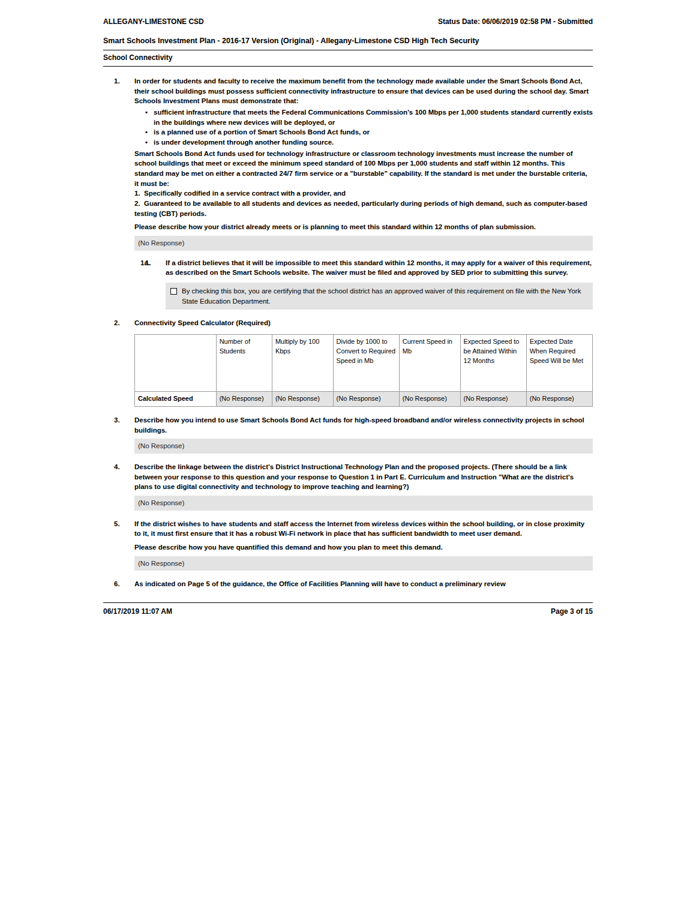ALLEGANY-LIMESTONE CSD
Status Date: 06/06/2019 02:58 PM - Submitted
Smart Schools Investment Plan - 2016-17 Version (Original) - Allegany-Limestone CSD High Tech Security
School Connectivity
In order for students and faculty to receive the maximum benefit from the technology made available under the Smart Schools Bond Act, their school buildings must possess sufficient connectivity infrastructure to ensure that devices can be used during the school day. Smart Schools Investment Plans must demonstrate that:
sufficient infrastructure that meets the Federal Communications Commission’s 100 Mbps per 1,000 students standard currently exists in the buildings where new devices will be deployed, or
is a planned use of a portion of Smart Schools Bond Act funds, or
is under development through another funding source.
Smart Schools Bond Act funds used for technology infrastructure or classroom technology investments must increase the number of school buildings that meet or exceed the minimum speed standard of 100 Mbps per 1,000 students and staff within 12 months. This standard may be met on either a contracted 24/7 firm service or a "burstable" capability. If the standard is met under the burstable criteria, it must be:
1. Specifically codified in a service contract with a provider, and
2. Guaranteed to be available to all students and devices as needed, particularly during periods of high demand, such as computer-based testing (CBT) periods.
Please describe how your district already meets or is planning to meet this standard within 12 months of plan submission.
(No Response)
1a.
If a district believes that it will be impossible to meet this standard within 12 months, it may apply for a waiver of this requirement, as described on the Smart Schools website. The waiver must be filed and approved by SED prior to submitting this survey.
By checking this box, you are certifying that the school district has an approved waiver of this requirement on file with the New York State Education Department.
Connectivity Speed Calculator (Required)
| | Number of Students | Multiply by 100 Kbps | Divide by 1000 to Convert to Required Speed in Mb | Current Speed in Mb | Expected Speed to be Attained Within 12 Months | Expected Date When Required Speed Will be Met |
| --- | --- | --- | --- | --- | --- | --- |
| Calculated Speed | (No Response) | (No Response) | (No Response) | (No Response) | (No Response) | (No Response) |
Describe how you intend to use Smart Schools Bond Act funds for high-speed broadband and/or wireless connectivity projects in school buildings.
(No Response)
Describe the linkage between the district's District Instructional Technology Plan and the proposed projects. (There should be a link between your response to this question and your response to Question 1 in Part E. Curriculum and Instruction "What are the district's plans to use digital connectivity and technology to improve teaching and learning?)
(No Response)
If the district wishes to have students and staff access the Internet from wireless devices within the school building, or in close proximity to it, it must first ensure that it has a robust Wi-Fi network in place that has sufficient bandwidth to meet user demand.
Please describe how you have quantified this demand and how you plan to meet this demand.
(No Response)
As indicated on Page 5 of the guidance, the Office of Facilities Planning will have to conduct a preliminary review
06/17/2019 11:07 AM
Page 3 of 15